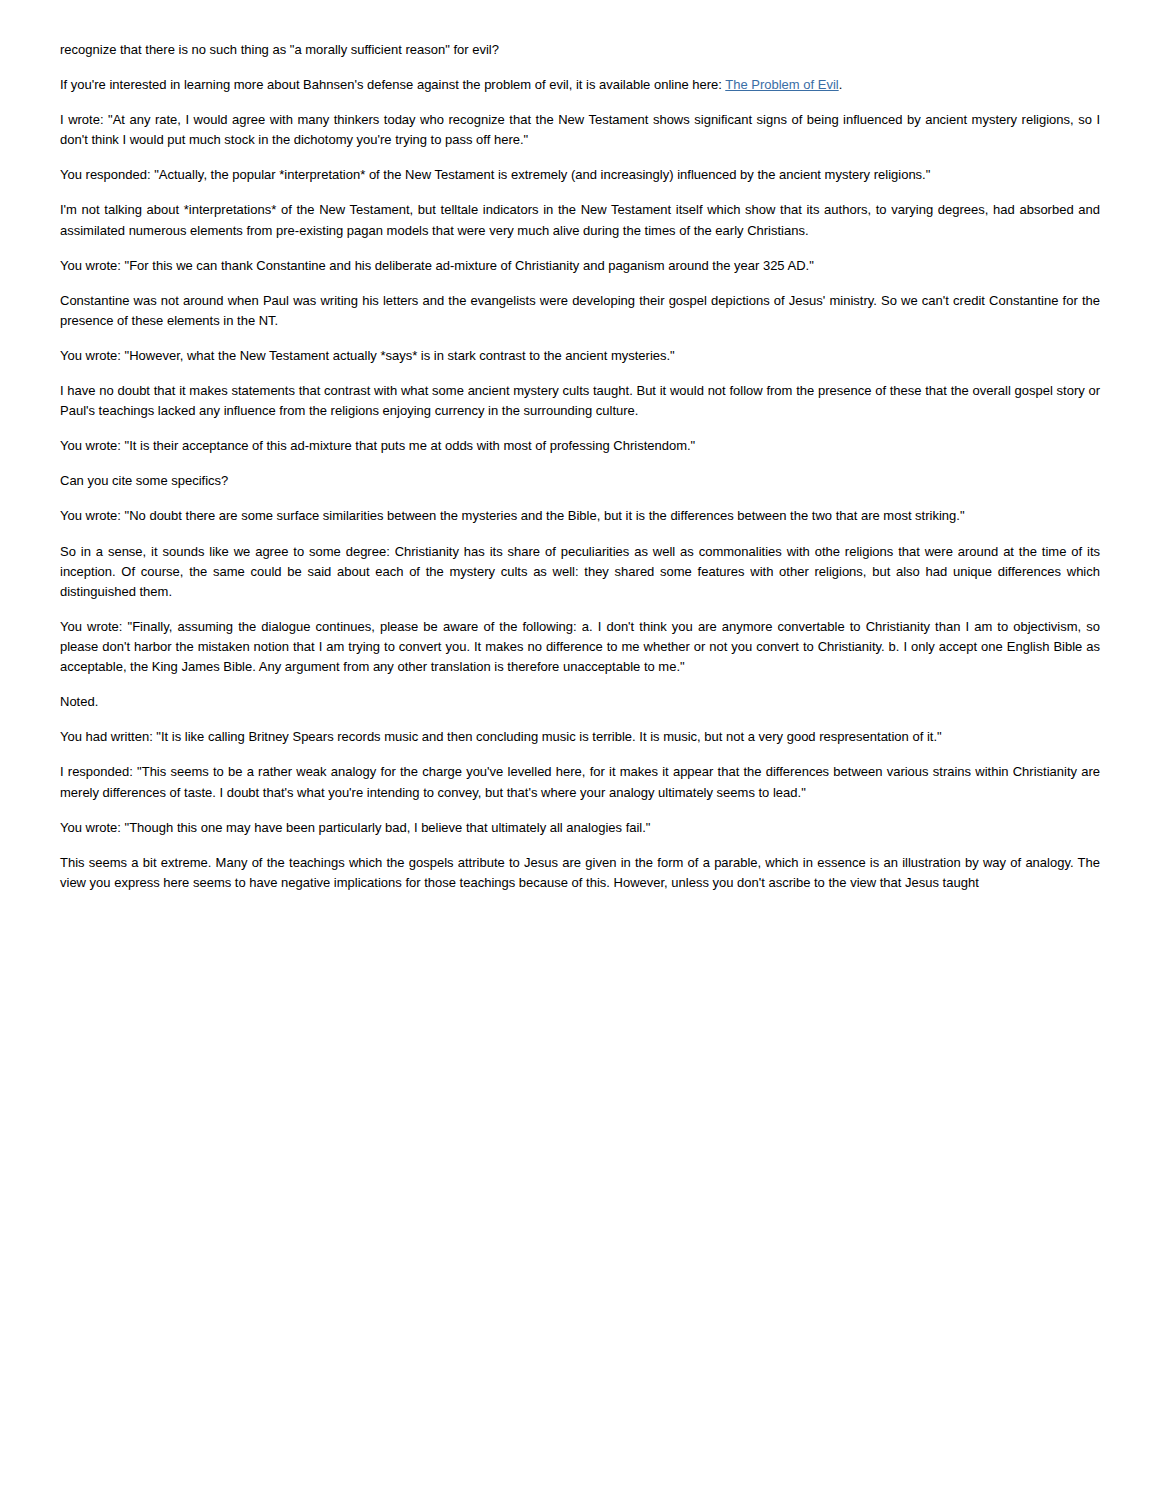recognize that there is no such thing as "a morally sufficient reason" for evil?
If you're interested in learning more about Bahnsen's defense against the problem of evil, it is available online here: The Problem of Evil.
I wrote: "At any rate, I would agree with many thinkers today who recognize that the New Testament shows significant signs of being influenced by ancient mystery religions, so I don't think I would put much stock in the dichotomy you're trying to pass off here."
You responded: "Actually, the popular *interpretation* of the New Testament is extremely (and increasingly) influenced by the ancient mystery religions."
I'm not talking about *interpretations* of the New Testament, but telltale indicators in the New Testament itself which show that its authors, to varying degrees, had absorbed and assimilated numerous elements from pre-existing pagan models that were very much alive during the times of the early Christians.
You wrote: "For this we can thank Constantine and his deliberate ad-mixture of Christianity and paganism around the year 325 AD."
Constantine was not around when Paul was writing his letters and the evangelists were developing their gospel depictions of Jesus' ministry. So we can't credit Constantine for the presence of these elements in the NT.
You wrote: "However, what the New Testament actually *says* is in stark contrast to the ancient mysteries."
I have no doubt that it makes statements that contrast with what some ancient mystery cults taught. But it would not follow from the presence of these that the overall gospel story or Paul's teachings lacked any influence from the religions enjoying currency in the surrounding culture.
You wrote: "It is their acceptance of this ad-mixture that puts me at odds with most of professing Christendom."
Can you cite some specifics?
You wrote: "No doubt there are some surface similarities between the mysteries and the Bible, but it is the differences between the two that are most striking."
So in a sense, it sounds like we agree to some degree: Christianity has its share of peculiarities as well as commonalities with othe religions that were around at the time of its inception. Of course, the same could be said about each of the mystery cults as well: they shared some features with other religions, but also had unique differences which distinguished them.
You wrote: "Finally, assuming the dialogue continues, please be aware of the following: a. I don't think you are anymore convertable to Christianity than I am to objectivism, so please don't harbor the mistaken notion that I am trying to convert you. It makes no difference to me whether or not you convert to Christianity. b. I only accept one English Bible as acceptable, the King James Bible. Any argument from any other translation is therefore unacceptable to me."
Noted.
You had written: "It is like calling Britney Spears records music and then concluding music is terrible. It is music, but not a very good respresentation of it."
I responded: "This seems to be a rather weak analogy for the charge you've levelled here, for it makes it appear that the differences between various strains within Christianity are merely differences of taste. I doubt that's what you're intending to convey, but that's where your analogy ultimately seems to lead."
You wrote: "Though this one may have been particularly bad, I believe that ultimately all analogies fail."
This seems a bit extreme. Many of the teachings which the gospels attribute to Jesus are given in the form of a parable, which in essence is an illustration by way of analogy. The view you express here seems to have negative implications for those teachings because of this. However, unless you don't ascribe to the view that Jesus taught